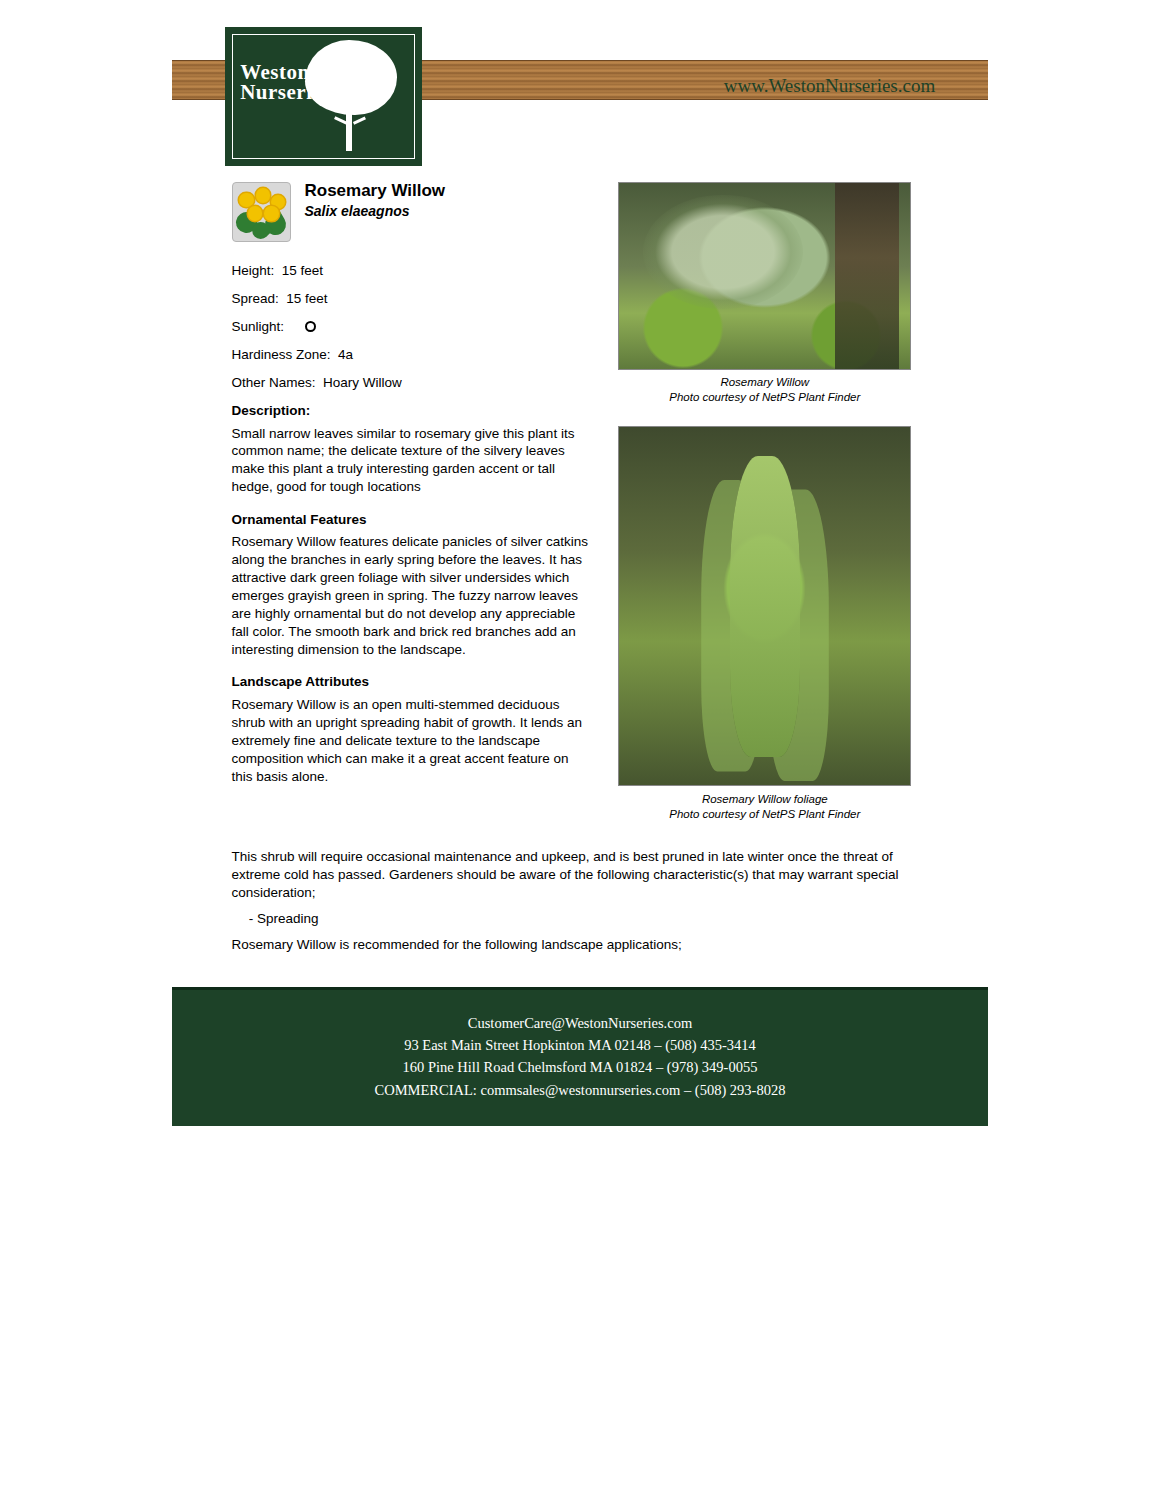Weston Nurseries
www.WestonNurseries.com
Rosemary Willow
Salix elaeagnos
Height: 15 feet
Spread: 15 feet
Sunlight:
Hardiness Zone: 4a
Other Names: Hoary Willow
Description:
Small narrow leaves similar to rosemary give this plant its common name; the delicate texture of the silvery leaves make this plant a truly interesting garden accent or tall hedge, good for tough locations
Ornamental Features
Rosemary Willow features delicate panicles of silver catkins along the branches in early spring before the leaves. It has attractive dark green foliage with silver undersides which emerges grayish green in spring. The fuzzy narrow leaves are highly ornamental but do not develop any appreciable fall color. The smooth bark and brick red branches add an interesting dimension to the landscape.
Landscape Attributes
Rosemary Willow is an open multi-stemmed deciduous shrub with an upright spreading habit of growth. It lends an extremely fine and delicate texture to the landscape composition which can make it a great accent feature on this basis alone.
Rosemary Willow
Photo courtesy of NetPS Plant Finder
Rosemary Willow foliage
Photo courtesy of NetPS Plant Finder
This shrub will require occasional maintenance and upkeep, and is best pruned in late winter once the threat of extreme cold has passed. Gardeners should be aware of the following characteristic(s) that may warrant special consideration;
Spreading
Rosemary Willow is recommended for the following landscape applications;
CustomerCare@WestonNurseries.com
93 East Main Street Hopkinton MA 02148 – (508) 435-3414
160 Pine Hill Road Chelmsford MA 01824 – (978) 349-0055
COMMERCIAL: commsales@westonnurseries.com – (508) 293-8028